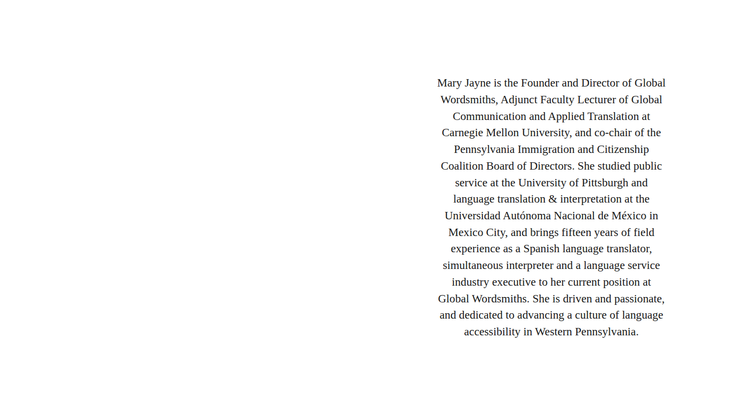Mary Jayne is the Founder and Director of Global Wordsmiths, Adjunct Faculty Lecturer of Global Communication and Applied Translation at Carnegie Mellon University, and co-chair of the Pennsylvania Immigration and Citizenship Coalition Board of Directors. She studied public service at the University of Pittsburgh and language translation & interpretation at the Universidad Autónoma Nacional de México in Mexico City, and brings fifteen years of field experience as a Spanish language translator, simultaneous interpreter and a language service industry executive to her current position at Global Wordsmiths. She is driven and passionate, and dedicated to advancing a culture of language accessibility in Western Pennsylvania.